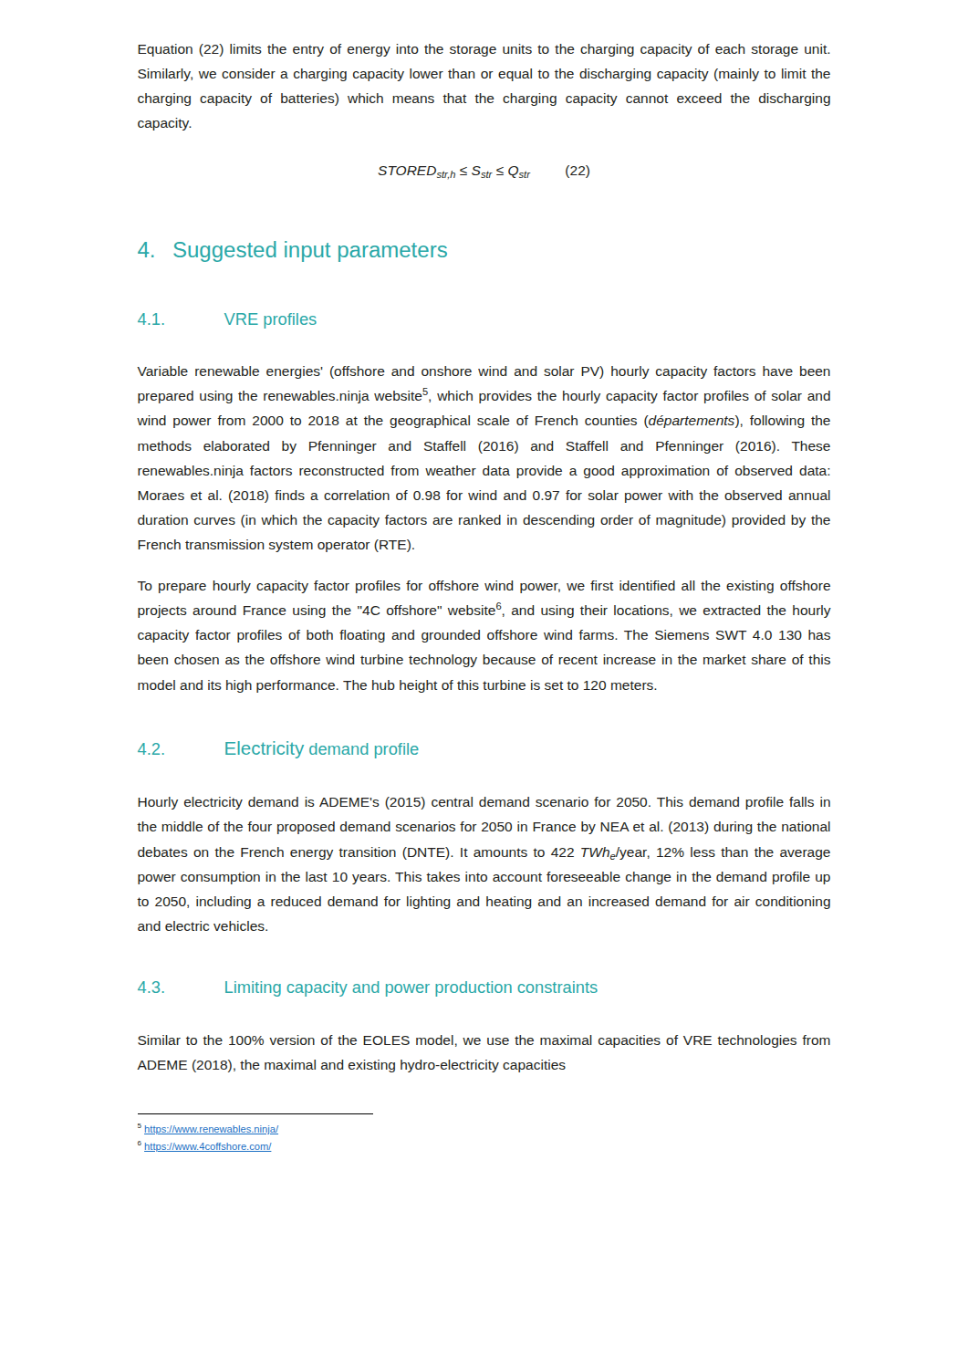Equation (22) limits the entry of energy into the storage units to the charging capacity of each storage unit. Similarly, we consider a charging capacity lower than or equal to the discharging capacity (mainly to limit the charging capacity of batteries) which means that the charging capacity cannot exceed the discharging capacity.
STOREDstr,h ≤ Sstr ≤ Qstr (22)
4. Suggested input parameters
4.1. VRE profiles
Variable renewable energies' (offshore and onshore wind and solar PV) hourly capacity factors have been prepared using the renewables.ninja website5, which provides the hourly capacity factor profiles of solar and wind power from 2000 to 2018 at the geographical scale of French counties (départements), following the methods elaborated by Pfenninger and Staffell (2016) and Staffell and Pfenninger (2016). These renewables.ninja factors reconstructed from weather data provide a good approximation of observed data: Moraes et al. (2018) finds a correlation of 0.98 for wind and 0.97 for solar power with the observed annual duration curves (in which the capacity factors are ranked in descending order of magnitude) provided by the French transmission system operator (RTE).
To prepare hourly capacity factor profiles for offshore wind power, we first identified all the existing offshore projects around France using the "4C offshore" website6, and using their locations, we extracted the hourly capacity factor profiles of both floating and grounded offshore wind farms. The Siemens SWT 4.0 130 has been chosen as the offshore wind turbine technology because of recent increase in the market share of this model and its high performance. The hub height of this turbine is set to 120 meters.
4.2. Electricity demand profile
Hourly electricity demand is ADEME's (2015) central demand scenario for 2050. This demand profile falls in the middle of the four proposed demand scenarios for 2050 in France by NEA et al. (2013) during the national debates on the French energy transition (DNTE). It amounts to 422 TWhe/year, 12% less than the average power consumption in the last 10 years. This takes into account foreseeable change in the demand profile up to 2050, including a reduced demand for lighting and heating and an increased demand for air conditioning and electric vehicles.
4.3. Limiting capacity and power production constraints
Similar to the 100% version of the EOLES model, we use the maximal capacities of VRE technologies from ADEME (2018), the maximal and existing hydro-electricity capacities
5 https://www.renewables.ninja/
6 https://www.4coffshore.com/